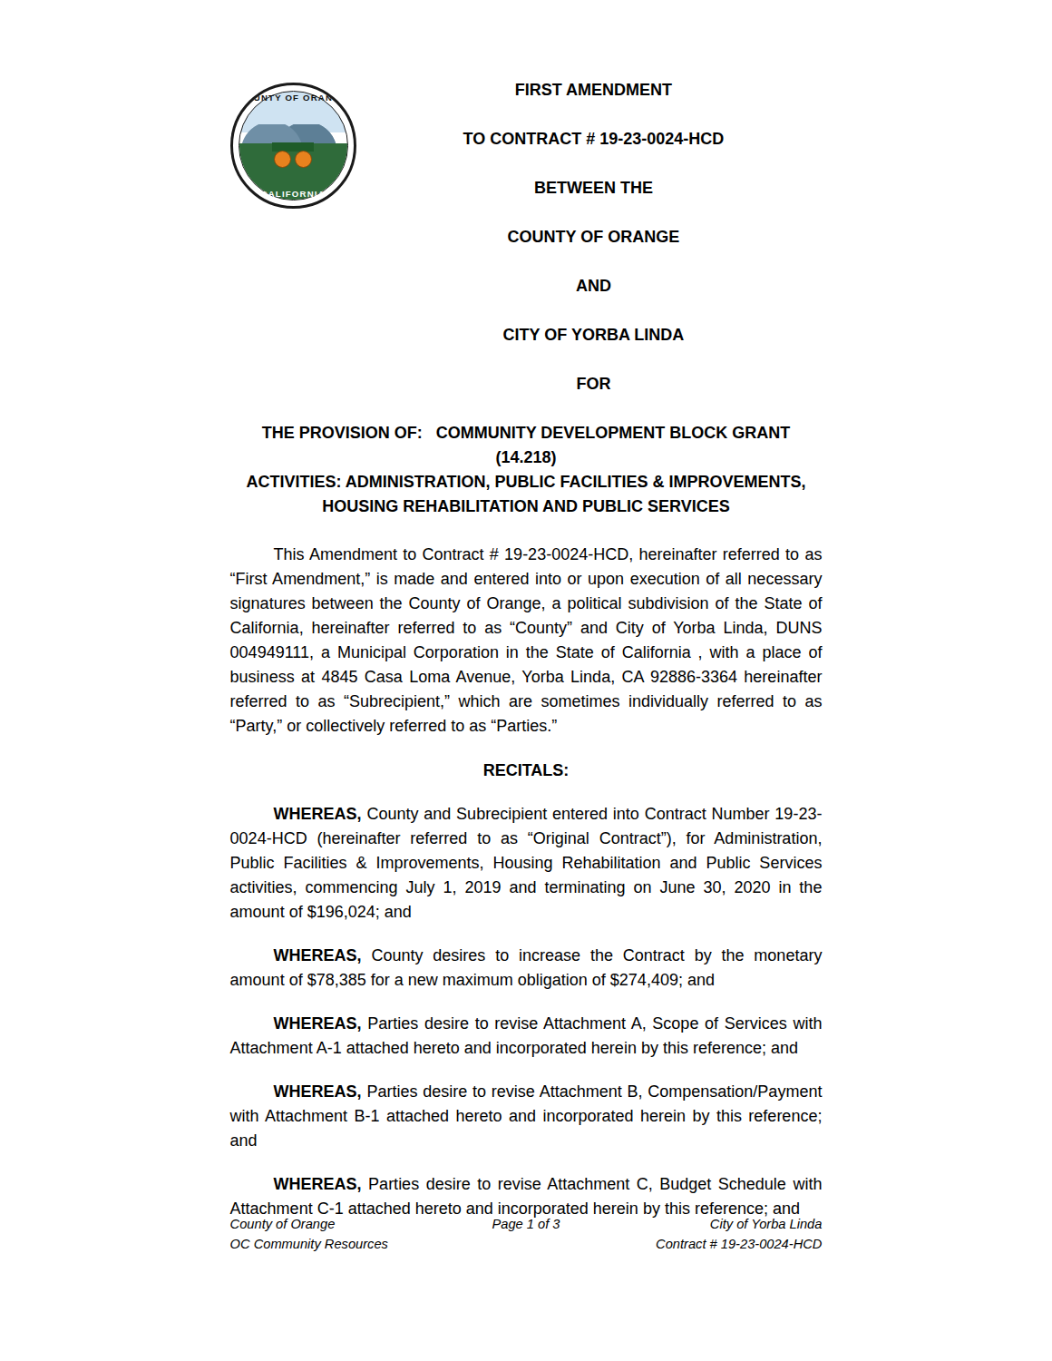COUNTY OF ORANGE
CALIFORNIA
FIRST AMENDMENT
TO CONTRACT # 19-23-0024-HCD
BETWEEN THE
COUNTY OF ORANGE
AND
CITY OF YORBA LINDA
FOR
THE PROVISION OF: COMMUNITY DEVELOPMENT BLOCK GRANT (14.218)
ACTIVITIES: ADMINISTRATION, PUBLIC FACILITIES & IMPROVEMENTS,
HOUSING REHABILITATION AND PUBLIC SERVICES
This Amendment to Contract # 19-23-0024-HCD, hereinafter referred to as “First Amendment,” is made and entered into or upon execution of all necessary signatures between the County of Orange, a political subdivision of the State of California, hereinafter referred to as “County” and City of Yorba Linda, DUNS 004949111, a Municipal Corporation in the State of California , with a place of business at 4845 Casa Loma Avenue, Yorba Linda, CA 92886-3364 hereinafter referred to as “Subrecipient,” which are sometimes individually referred to as “Party,” or collectively referred to as “Parties.”
RECITALS:
WHEREAS, County and Subrecipient entered into Contract Number 19-23-0024-HCD (hereinafter referred to as “Original Contract”), for Administration, Public Facilities & Improvements, Housing Rehabilitation and Public Services activities, commencing July 1, 2019 and terminating on June 30, 2020 in the amount of $196,024; and
WHEREAS, County desires to increase the Contract by the monetary amount of $78,385 for a new maximum obligation of $274,409; and
WHEREAS, Parties desire to revise Attachment A, Scope of Services with Attachment A-1 attached hereto and incorporated herein by this reference; and
WHEREAS, Parties desire to revise Attachment B, Compensation/Payment with Attachment B-1 attached hereto and incorporated herein by this reference; and
WHEREAS, Parties desire to revise Attachment C, Budget Schedule with Attachment C-1 attached hereto and incorporated herein by this reference; and
| County of Orange | Page 1 of 3 | City of Yorba Linda |
| OC Community Resources | | Contract # 19-23-0024-HCD |